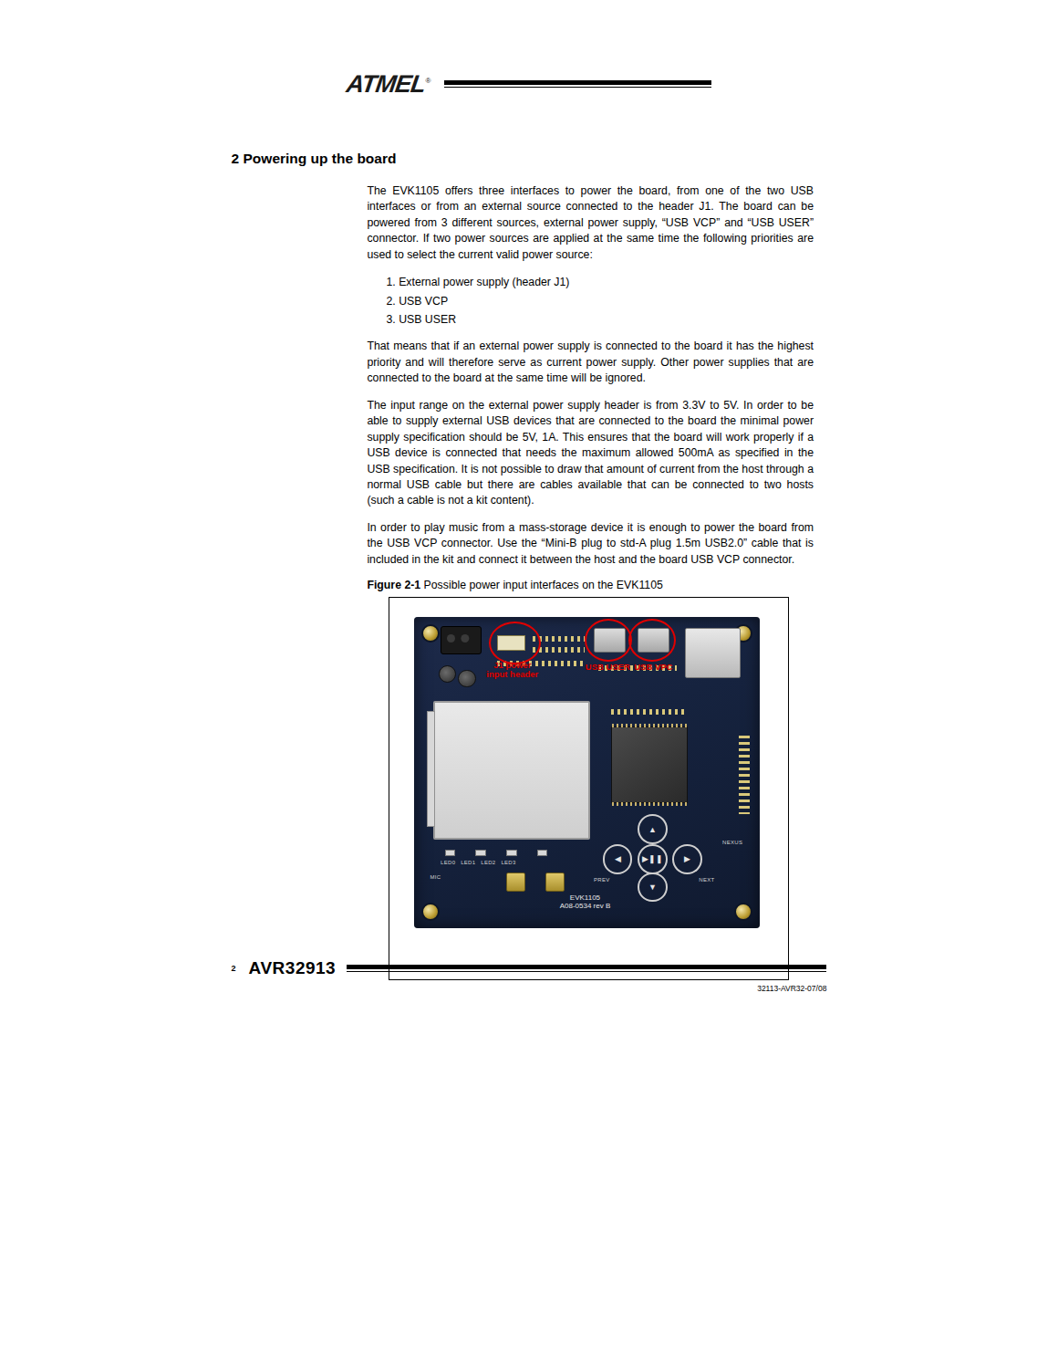ATMEL®
2 Powering up the board
The EVK1105 offers three interfaces to power the board, from one of the two USB interfaces or from an external source connected to the header J1. The board can be powered from 3 different sources, external power supply, “USB VCP” and “USB USER” connector. If two power sources are applied at the same time the following priorities are used to select the current valid power source:
1. External power supply (header J1)
2. USB VCP
3. USB USER
That means that if an external power supply is connected to the board it has the highest priority and will therefore serve as current power supply. Other power supplies that are connected to the board at the same time will be ignored.
The input range on the external power supply header is from 3.3V to 5V. In order to be able to supply external USB devices that are connected to the board the minimal power supply specification should be 5V, 1A. This ensures that the board will work properly if a USB device is connected that needs the maximum allowed 500mA as specified in the USB specification. It is not possible to draw that amount of current from the host through a normal USB cable but there are cables available that can be connected to two hosts (such a cable is not a kit content).
In order to play music from a mass-storage device it is enough to power the board from the USB VCP connector. Use the “Mini-B plug to std-A plug 1.5m USB2.0” cable that is included in the kit and connect it between the host and the board USB VCP connector.
Figure 2-1 Possible power input interfaces on the EVK1105
▲
▼
◀
▶
▶❚❚
PREV
NEXT
NEXUS
LED0 LED1 LED2 LED3
MIC
EVK1105
A08-0534 rev B
J1 power
input header
USB USER
USB VPC
2
AVR32913
32113-AVR32-07/08